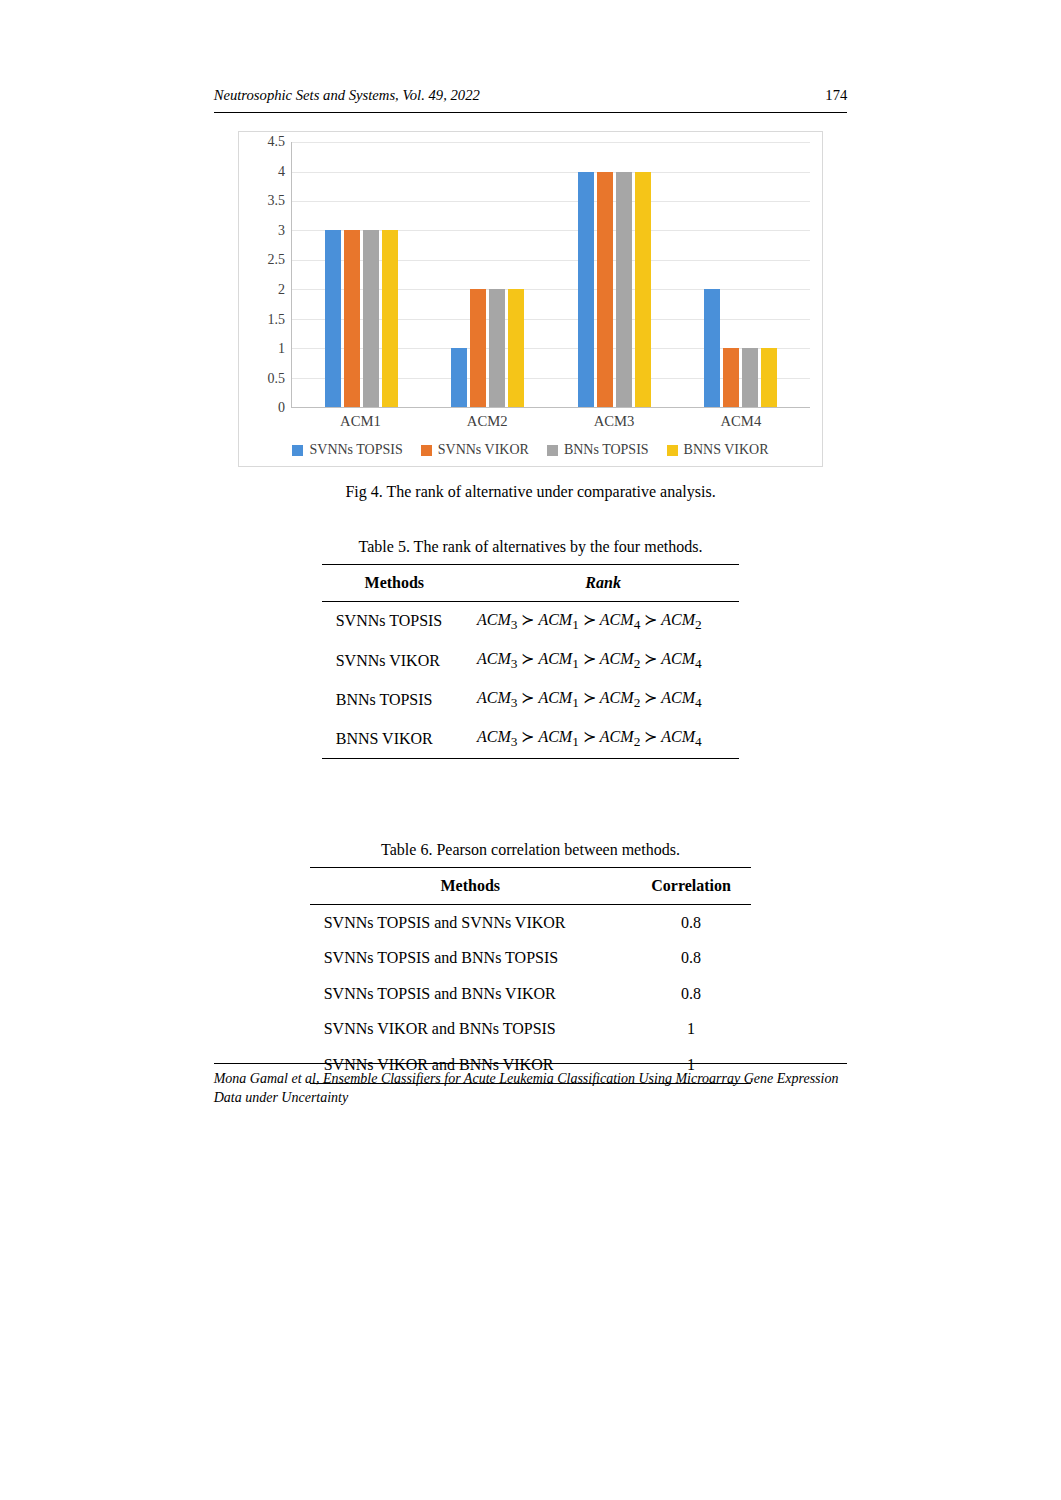Neutrosophic Sets and Systems, Vol. 49, 2022
174
4.5 4 3.5 3 2.5 2 1.5 1 0.5 0
ACM1 ACM2 ACM3 ACM4
SVNNs TOPSIS
SVNNs VIKOR
BNNs TOPSIS
BNNS VIKOR
Fig 4. The rank of alternative under comparative analysis.
Table 5. The rank of alternatives by the four methods.
| Methods | Rank |
| --- | --- |
| SVNNs TOPSIS | ACM 3 ≻ ACM 1 ≻ ACM 4 ≻ ACM 2 |
| SVNNs VIKOR | ACM 3 ≻ ACM 1 ≻ ACM 2 ≻ ACM 4 |
| BNNs TOPSIS | ACM 3 ≻ ACM 1 ≻ ACM 2 ≻ ACM 4 |
| BNNS VIKOR | ACM 3 ≻ ACM 1 ≻ ACM 2 ≻ ACM 4 |
Table 6. Pearson correlation between methods.
| Methods | Correlation |
| --- | --- |
| SVNNs TOPSIS and SVNNs VIKOR | 0.8 |
| SVNNs TOPSIS and BNNs TOPSIS | 0.8 |
| SVNNs TOPSIS and BNNs VIKOR | 0.8 |
| SVNNs VIKOR and BNNs TOPSIS | 1 |
| SVNNs VIKOR and BNNs VIKOR | 1 |
Mona Gamal et al, Ensemble Classifiers for Acute Leukemia Classification Using Microarray Gene Expression Data under Uncertainty